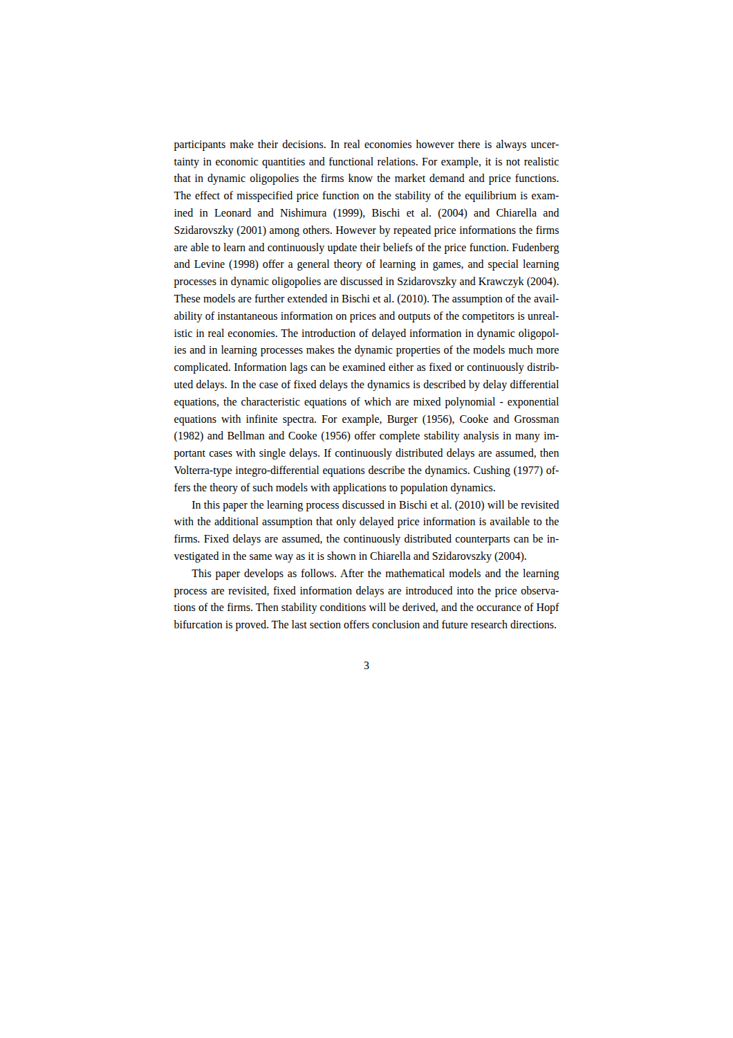participants make their decisions. In real economies however there is always uncertainty in economic quantities and functional relations. For example, it is not realistic that in dynamic oligopolies the firms know the market demand and price functions. The effect of misspecified price function on the stability of the equilibrium is examined in Leonard and Nishimura (1999), Bischi et al. (2004) and Chiarella and Szidarovszky (2001) among others. However by repeated price informations the firms are able to learn and continuously update their beliefs of the price function. Fudenberg and Levine (1998) offer a general theory of learning in games, and special learning processes in dynamic oligopolies are discussed in Szidarovszky and Krawczyk (2004). These models are further extended in Bischi et al. (2010). The assumption of the availability of instantaneous information on prices and outputs of the competitors is unrealistic in real economies. The introduction of delayed information in dynamic oligopolies and in learning processes makes the dynamic properties of the models much more complicated. Information lags can be examined either as fixed or continuously distributed delays. In the case of fixed delays the dynamics is described by delay differential equations, the characteristic equations of which are mixed polynomial - exponential equations with infinite spectra. For example, Burger (1956), Cooke and Grossman (1982) and Bellman and Cooke (1956) offer complete stability analysis in many important cases with single delays. If continuously distributed delays are assumed, then Volterra-type integro-differential equations describe the dynamics. Cushing (1977) offers the theory of such models with applications to population dynamics.
In this paper the learning process discussed in Bischi et al. (2010) will be revisited with the additional assumption that only delayed price information is available to the firms. Fixed delays are assumed, the continuously distributed counterparts can be investigated in the same way as it is shown in Chiarella and Szidarovszky (2004).
This paper develops as follows. After the mathematical models and the learning process are revisited, fixed information delays are introduced into the price observations of the firms. Then stability conditions will be derived, and the occurance of Hopf bifurcation is proved. The last section offers conclusion and future research directions.
3